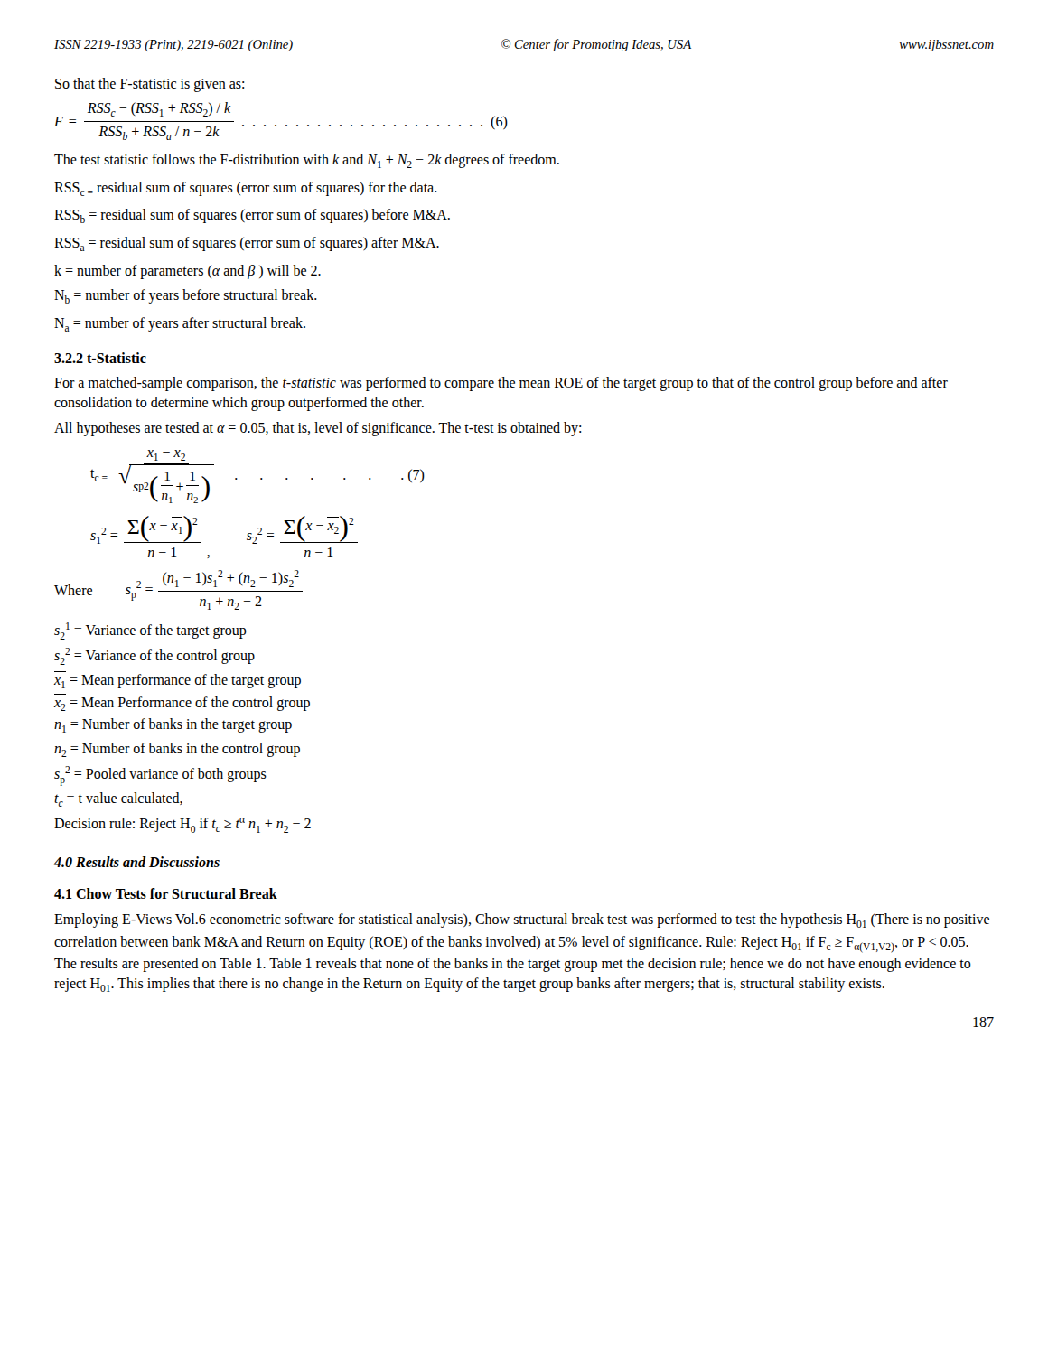ISSN 2219-1933 (Print), 2219-6021 (Online) © Center for Promoting Ideas, USA www.ijbssnet.com
So that the F-statistic is given as:
F = RSSc − (RSS1 + RSS2) / k RSSb + RSSa / n − 2k . . . . . . . . . . . . . . . . . . . . . . . (6)
The test statistic follows the F-distribution with k and N1 + N2 − 2k degrees of freedom.
RSSc = residual sum of squares (error sum of squares) for the data.
RSSb = residual sum of squares (error sum of squares) before M&A.
RSSa = residual sum of squares (error sum of squares) after M&A.
k = number of parameters (α and β ) will be 2.
Nb = number of years before structural break.
Na = number of years after structural break.
3.2.2 t-Statistic
For a matched-sample comparison, the t-statistic was performed to compare the mean ROE of the target group to that of the control group before and after consolidation to determine which group outperformed the other.
All hypotheses are tested at α = 0.05, that is, level of significance. The t-test is obtained by:
tc = x1 − x2 √ sp2 ( 1 n1 + 1 n2 ) . . . . . . . (7)
s12 = Σ(x − x1)2 n − 1 , s22 = Σ(x − x2)2 n − 1
Where sp2 = (n1 − 1)s12 + (n2 − 1)s22 n1 + n2 − 2
s21 = Variance of the target group
s22 = Variance of the control group
x1 = Mean performance of the target group
x2 = Mean Performance of the control group
n1 = Number of banks in the target group
n2 = Number of banks in the control group
sp2 = Pooled variance of both groups
tc = t value calculated,
Decision rule: Reject H0 if tc ≥ tα n1 + n2 − 2
4.0 Results and Discussions
4.1 Chow Tests for Structural Break
Employing E-Views Vol.6 econometric software for statistical analysis), Chow structural break test was performed to test the hypothesis H01 (There is no positive correlation between bank M&A and Return on Equity (ROE) of the banks involved) at 5% level of significance. Rule: Reject H01 if Fc ≥ Fα(V1,V2), or P < 0.05. The results are presented on Table 1. Table 1 reveals that none of the banks in the target group met the decision rule; hence we do not have enough evidence to reject H01. This implies that there is no change in the Return on Equity of the target group banks after mergers; that is, structural stability exists.
187